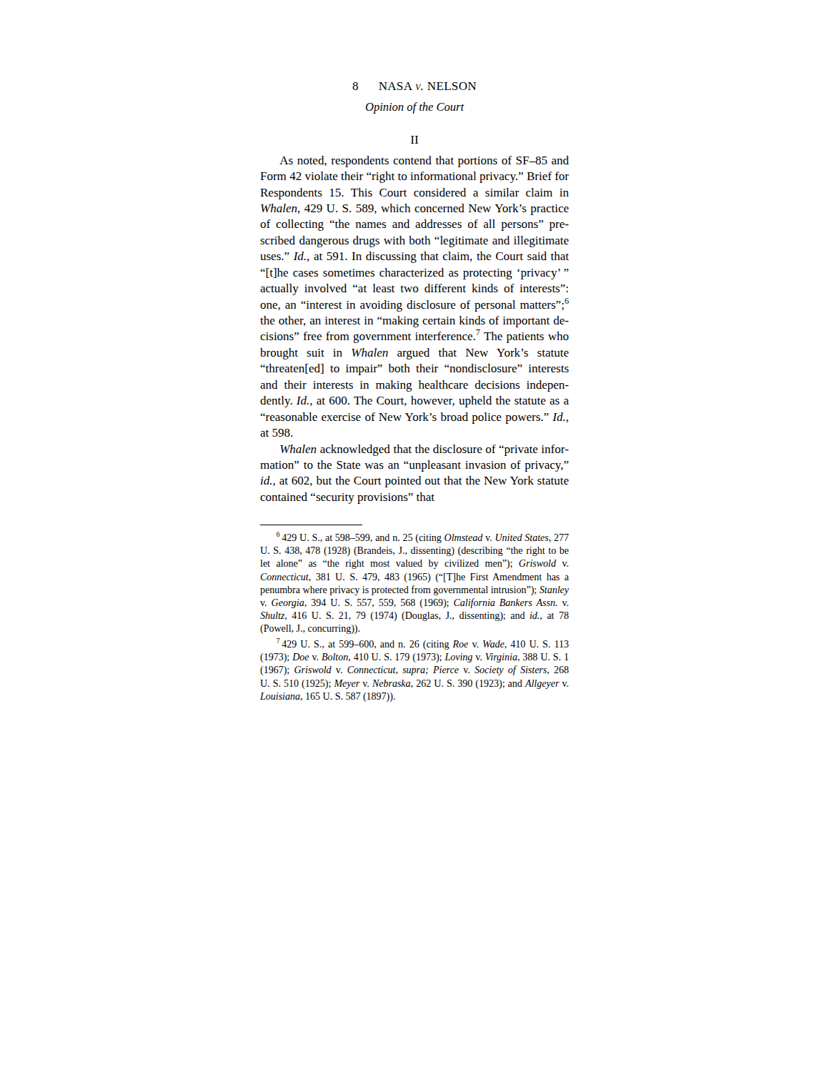8 NASA v. NELSON
Opinion of the Court
II
As noted, respondents contend that portions of SF–85 and Form 42 violate their “right to informational privacy.” Brief for Respondents 15. This Court considered a similar claim in Whalen, 429 U. S. 589, which concerned New York’s practice of collecting “the names and addresses of all persons” prescribed dangerous drugs with both “legitimate and illegitimate uses.” Id., at 591. In discussing that claim, the Court said that “[t]he cases sometimes characterized as protecting ‘privacy’ ” actually involved “at least two different kinds of interests”: one, an “interest in avoiding disclosure of personal matters”;6 the other, an interest in “making certain kinds of important decisions” free from government interference.7 The patients who brought suit in Whalen argued that New York’s statute “threaten[ed] to impair” both their “nondisclosure” interests and their interests in making healthcare decisions independently. Id., at 600. The Court, however, upheld the statute as a “reasonable exercise of New York’s broad police powers.” Id., at 598.
Whalen acknowledged that the disclosure of “private information” to the State was an “unpleasant invasion of privacy,” id., at 602, but the Court pointed out that the New York statute contained “security provisions” that
6 429 U. S., at 598–599, and n. 25 (citing Olmstead v. United States, 277 U. S. 438, 478 (1928) (Brandeis, J., dissenting) (describing “the right to be let alone” as “the right most valued by civilized men”); Griswold v. Connecticut, 381 U. S. 479, 483 (1965) (“[T]he First Amendment has a penumbra where privacy is protected from governmental intrusion”); Stanley v. Georgia, 394 U. S. 557, 559, 568 (1969); California Bankers Assn. v. Shultz, 416 U. S. 21, 79 (1974) (Douglas, J., dissenting); and id., at 78 (Powell, J., concurring)).
7 429 U. S., at 599–600, and n. 26 (citing Roe v. Wade, 410 U. S. 113 (1973); Doe v. Bolton, 410 U. S. 179 (1973); Loving v. Virginia, 388 U. S. 1 (1967); Griswold v. Connecticut, supra; Pierce v. Society of Sisters, 268 U. S. 510 (1925); Meyer v. Nebraska, 262 U. S. 390 (1923); and Allgeyer v. Louisiana, 165 U. S. 587 (1897)).